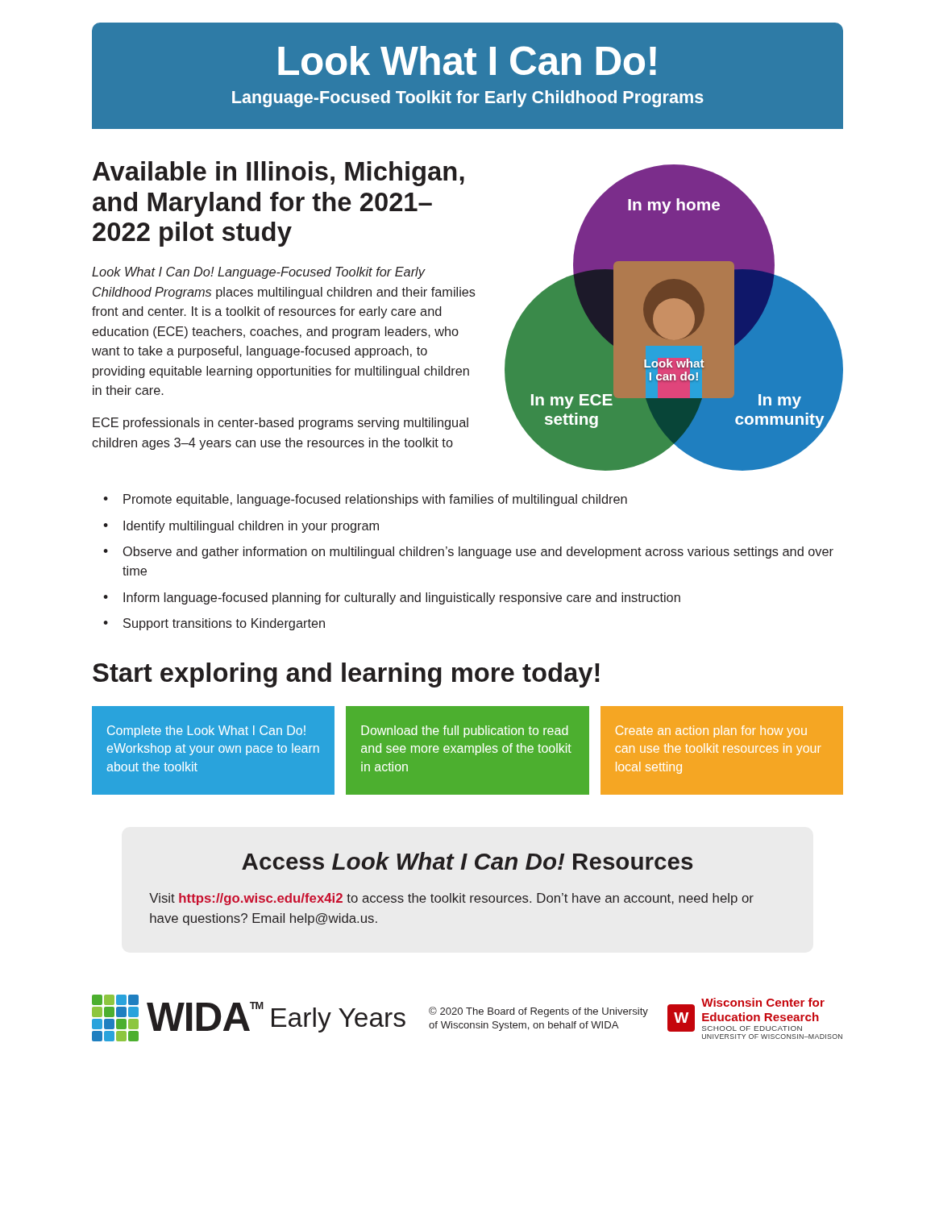Look What I Can Do!
Language-Focused Toolkit for Early Childhood Programs
Available in Illinois, Michigan, and Maryland for the 2021–2022 pilot study
Look What I Can Do! Language-Focused Toolkit for Early Childhood Programs places multilingual children and their families front and center. It is a toolkit of resources for early care and education (ECE) teachers, coaches, and program leaders, who want to take a purposeful, language-focused approach, to providing equitable learning opportunities for multilingual children in their care.
ECE professionals in center-based programs serving multilingual children ages 3–4 years can use the resources in the toolkit to
In my home
In my ECE
setting
In my
community
Look what
I can do!
Promote equitable, language-focused relationships with families of multilingual children
Identify multilingual children in your program
Observe and gather information on multilingual children’s language use and development across various settings and over time
Inform language-focused planning for culturally and linguistically responsive care and instruction
Support transitions to Kindergarten
Start exploring and learning more today!
Complete the Look What I Can Do! eWorkshop at your own pace to learn about the toolkit
Download the full publication to read and see more examples of the toolkit in action
Create an action plan for how you can use the toolkit resources in your local setting
Access Look What I Can Do! Resources
Visit https://go.wisc.edu/fex4i2 to access the toolkit resources. Don’t have an account, need help or have questions? Email help@wida.us.
WIDATM
Early Years
© 2020 The Board of Regents of the University of Wisconsin System, on behalf of WIDA
Wisconsin Center for
Education Research
School of Education
University of Wisconsin–Madison